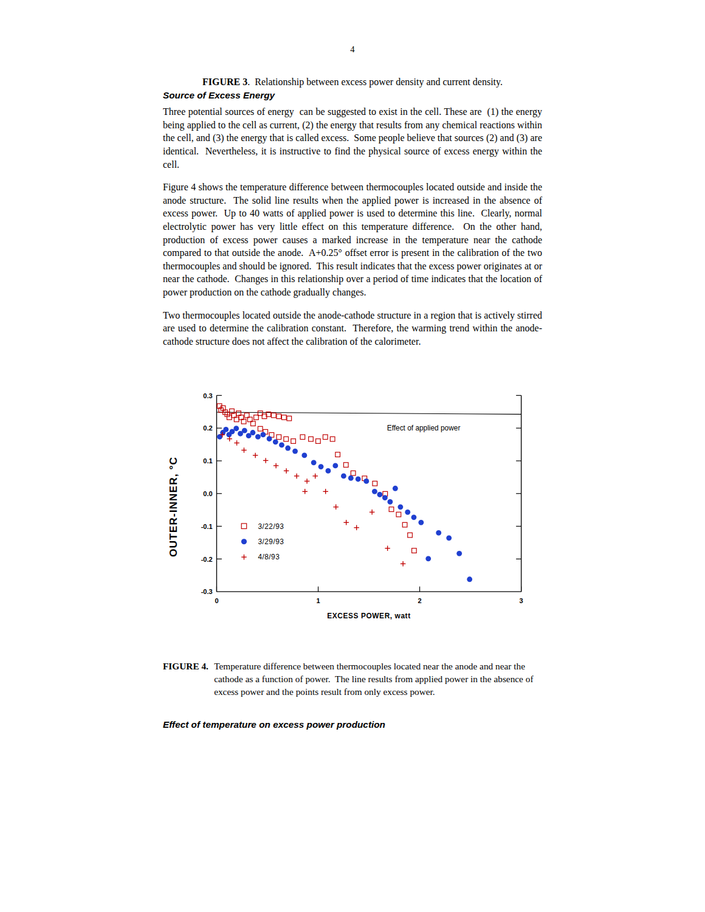4
FIGURE 3. Relationship between excess power density and current density.
Source of Excess Energy
Three potential sources of energy can be suggested to exist in the cell. These are (1) the energy being applied to the cell as current, (2) the energy that results from any chemical reactions within the cell, and (3) the energy that is called excess. Some people believe that sources (2) and (3) are identical. Nevertheless, it is instructive to find the physical source of excess energy within the cell.
Figure 4 shows the temperature difference between thermocouples located outside and inside the anode structure. The solid line results when the applied power is increased in the absence of excess power. Up to 40 watts of applied power is used to determine this line. Clearly, normal electrolytic power has very little effect on this temperature difference. On the other hand, production of excess power causes a marked increase in the temperature near the cathode compared to that outside the anode. A+0.25° offset error is present in the calibration of the two thermocouples and should be ignored. This result indicates that the excess power originates at or near the cathode. Changes in this relationship over a period of time indicates that the location of power production on the cathode gradually changes.
Two thermocouples located outside the anode-cathode structure in a region that is actively stirred are used to determine the calibration constant. Therefore, the warming trend within the anode-cathode structure does not affect the calibration of the calorimeter.
OUTER-INNER, °C
0.3 0.2 0.1 0.0 -0.1 -0.2 -0.3 0 1 2 3 EXCESS POWER, watt Effect of applied power 3/22/93 3/29/93 4/8/93
FIGURE 4. Temperature difference between thermocouples located near the anode and near the cathode as a function of power. The line results from applied power in the absence of excess power and the points result from only excess power.
Effect of temperature on excess power production